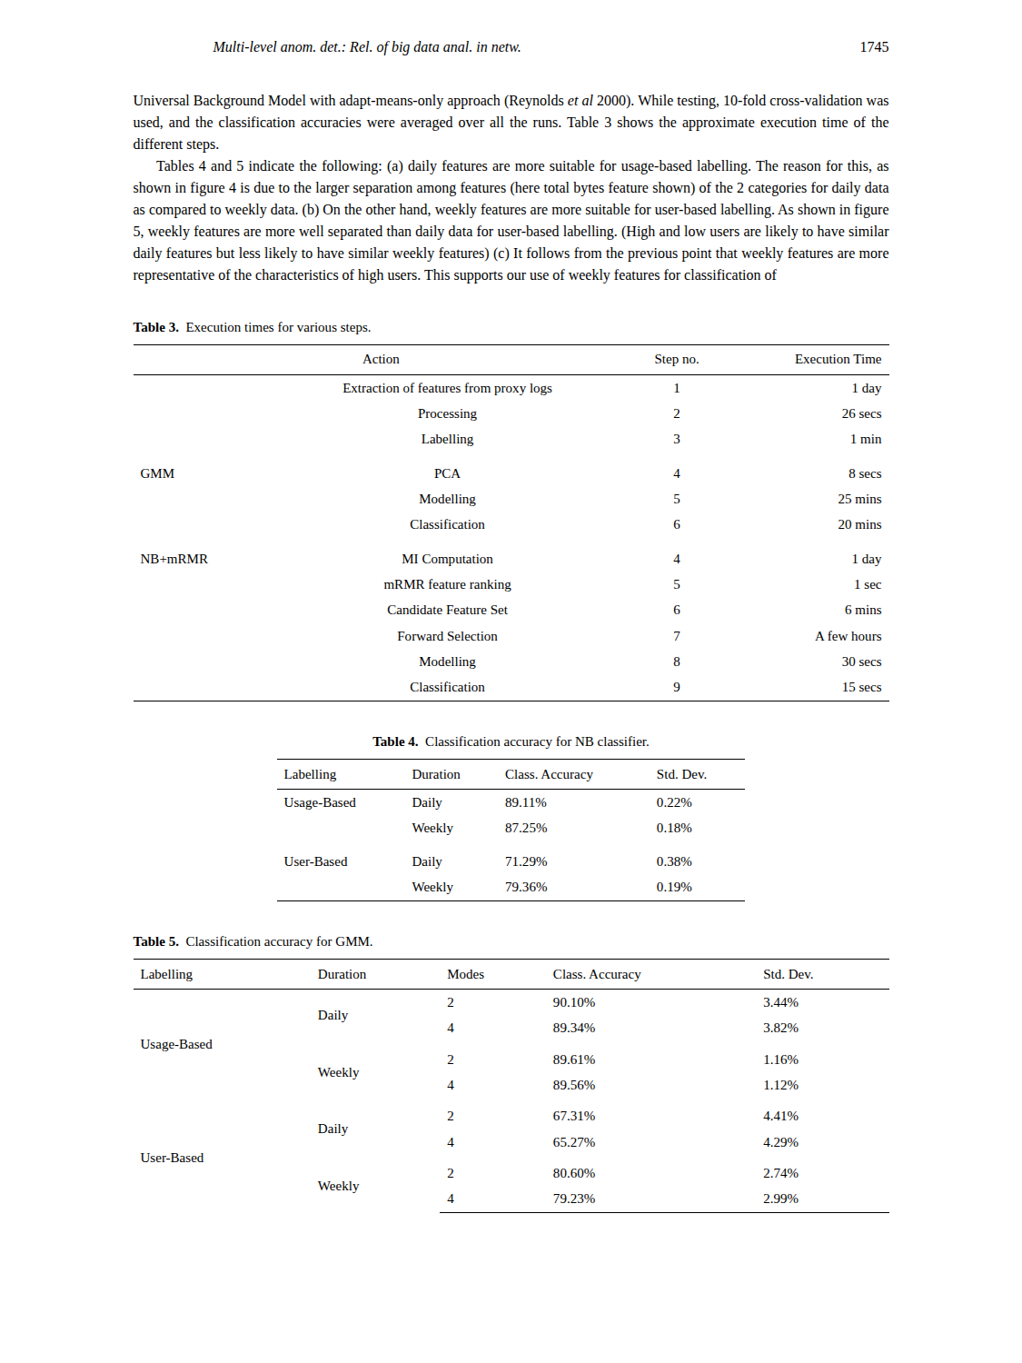Multi-level anom. det.: Rel. of big data anal. in netw. 1745
Universal Background Model with adapt-means-only approach (Reynolds et al 2000). While testing, 10-fold cross-validation was used, and the classification accuracies were averaged over all the runs. Table 3 shows the approximate execution time of the different steps.
Tables 4 and 5 indicate the following: (a) daily features are more suitable for usage-based labelling. The reason for this, as shown in figure 4 is due to the larger separation among features (here total bytes feature shown) of the 2 categories for daily data as compared to weekly data. (b) On the other hand, weekly features are more suitable for user-based labelling. As shown in figure 5, weekly features are more well separated than daily data for user-based labelling. (High and low users are likely to have similar daily features but less likely to have similar weekly features) (c) It follows from the previous point that weekly features are more representative of the characteristics of high users. This supports our use of weekly features for classification of
Table 3. Execution times for various steps.
| Action | Step no. | Execution Time |
| --- | --- | --- |
| | Extraction of features from proxy logs | 1 | 1 day |
| | Processing | 2 | 26 secs |
| | Labelling | 3 | 1 min |
| GMM | PCA | 4 | 8 secs |
| | Modelling | 5 | 25 mins |
| | Classification | 6 | 20 mins |
| NB+mRMR | MI Computation | 4 | 1 day |
| | mRMR feature ranking | 5 | 1 sec |
| | Candidate Feature Set | 6 | 6 mins |
| | Forward Selection | 7 | A few hours |
| | Modelling | 8 | 30 secs |
| | Classification | 9 | 15 secs |
Table 4. Classification accuracy for NB classifier.
| Labelling | Duration | Class. Accuracy | Std. Dev. |
| --- | --- | --- | --- |
| Usage-Based | Daily | 89.11% | 0.22% |
| | Weekly | 87.25% | 0.18% |
| User-Based | Daily | 71.29% | 0.38% |
| | Weekly | 79.36% | 0.19% |
Table 5. Classification accuracy for GMM.
| Labelling | Duration | Modes | Class. Accuracy | Std. Dev. |
| --- | --- | --- | --- | --- |
| Usage-Based | Daily | 2 | 90.10% | 3.44% |
| 4 | 89.34% | 3.82% |
| Weekly | 2 | 89.61% | 1.16% |
| 4 | 89.56% | 1.12% |
| User-Based | Daily | 2 | 67.31% | 4.41% |
| 4 | 65.27% | 4.29% |
| Weekly | 2 | 80.60% | 2.74% |
| 4 | 79.23% | 2.99% |